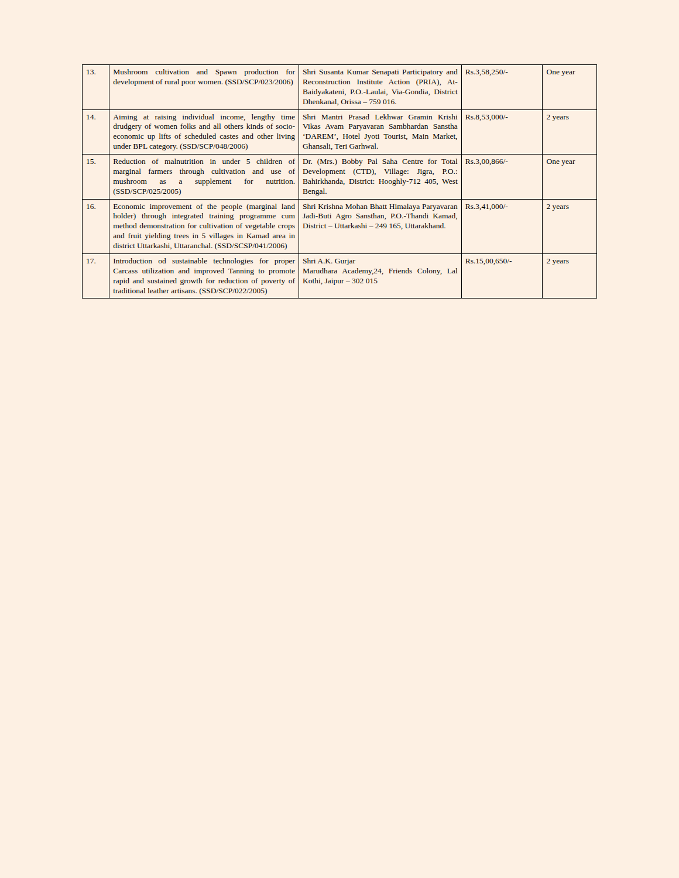| 13. | Mushroom cultivation and Spawn production for development of rural poor women. (SSD/SCP/023/2006) | Shri Susanta Kumar Senapati Participatory and Reconstruction Institute Action (PRIA), At-Baidyakateni, P.O.-Laulai, Via-Gondia, District Dhenkanal, Orissa – 759 016. | Rs.3,58,250/- | One year |
| 14. | Aiming at raising individual income, lengthy time drudgery of women folks and all others kinds of socio-economic up lifts of scheduled castes and other living under BPL category. (SSD/SCP/048/2006) | Shri Mantri Prasad Lekhwar Gramin Krishi Vikas Avam Paryavaran Sambhardan Sanstha ‘DAREM’, Hotel Jyoti Tourist, Main Market, Ghansali, Teri Garhwal. | Rs.8,53,000/- | 2 years |
| 15. | Reduction of malnutrition in under 5 children of marginal farmers through cultivation and use of mushroom as a supplement for nutrition. (SSD/SCP/025/2005) | Dr. (Mrs.) Bobby Pal Saha Centre for Total Development (CTD), Village: Jigra, P.O.: Bahirkhanda, District: Hooghly-712 405, West Bengal. | Rs.3,00,866/- | One year |
| 16. | Economic improvement of the people (marginal land holder) through integrated training programme cum method demonstration for cultivation of vegetable crops and fruit yielding trees in 5 villages in Kamad area in district Uttarkashi, Uttaranchal. (SSD/SCSP/041/2006) | Shri Krishna Mohan Bhatt Himalaya Paryavaran Jadi-Buti Agro Sansthan, P.O.-Thandi Kamad, District – Uttarkashi – 249 165, Uttarakhand. | Rs.3,41,000/- | 2 years |
| 17. | Introduction od sustainable technologies for proper Carcass utilization and improved Tanning to promote rapid and sustained growth for reduction of poverty of traditional leather artisans. (SSD/SCP/022/2005) | Shri A.K. Gurjar Marudhara Academy,24, Friends Colony, Lal Kothi, Jaipur – 302 015 | Rs.15,00,650/- | 2 years |